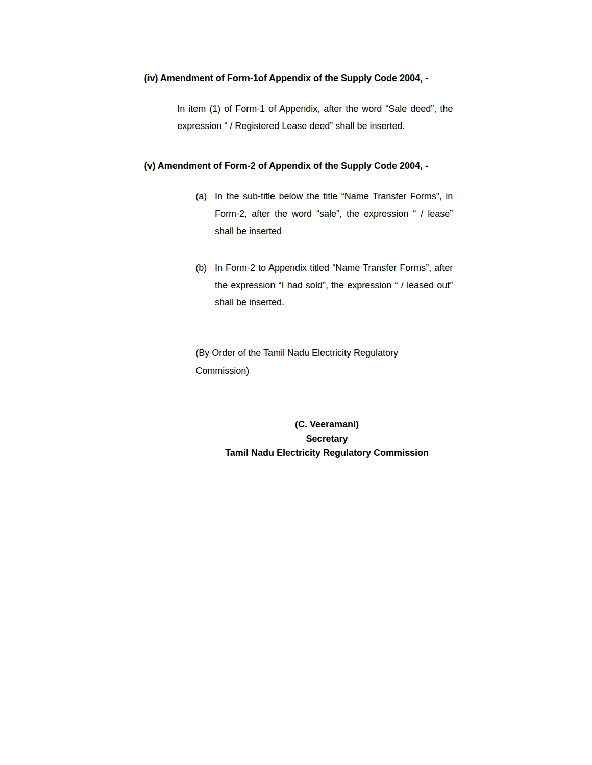(iv) Amendment of Form-1of Appendix of the Supply Code 2004, -
In item (1) of Form-1 of Appendix, after the word “Sale deed”, the expression “ / Registered Lease deed” shall be inserted.
(v) Amendment of Form-2 of Appendix of the Supply Code 2004, -
(a) In the sub-title below the title “Name Transfer Forms”, in Form-2, after the word “sale”, the expression “ / lease” shall be inserted
(b) In Form-2 to Appendix titled “Name Transfer Forms”, after the expression “I had sold”, the expression “ / leased out” shall be inserted.
(By Order of the Tamil Nadu Electricity Regulatory Commission)
(C. Veeramani) Secretary Tamil Nadu Electricity Regulatory Commission